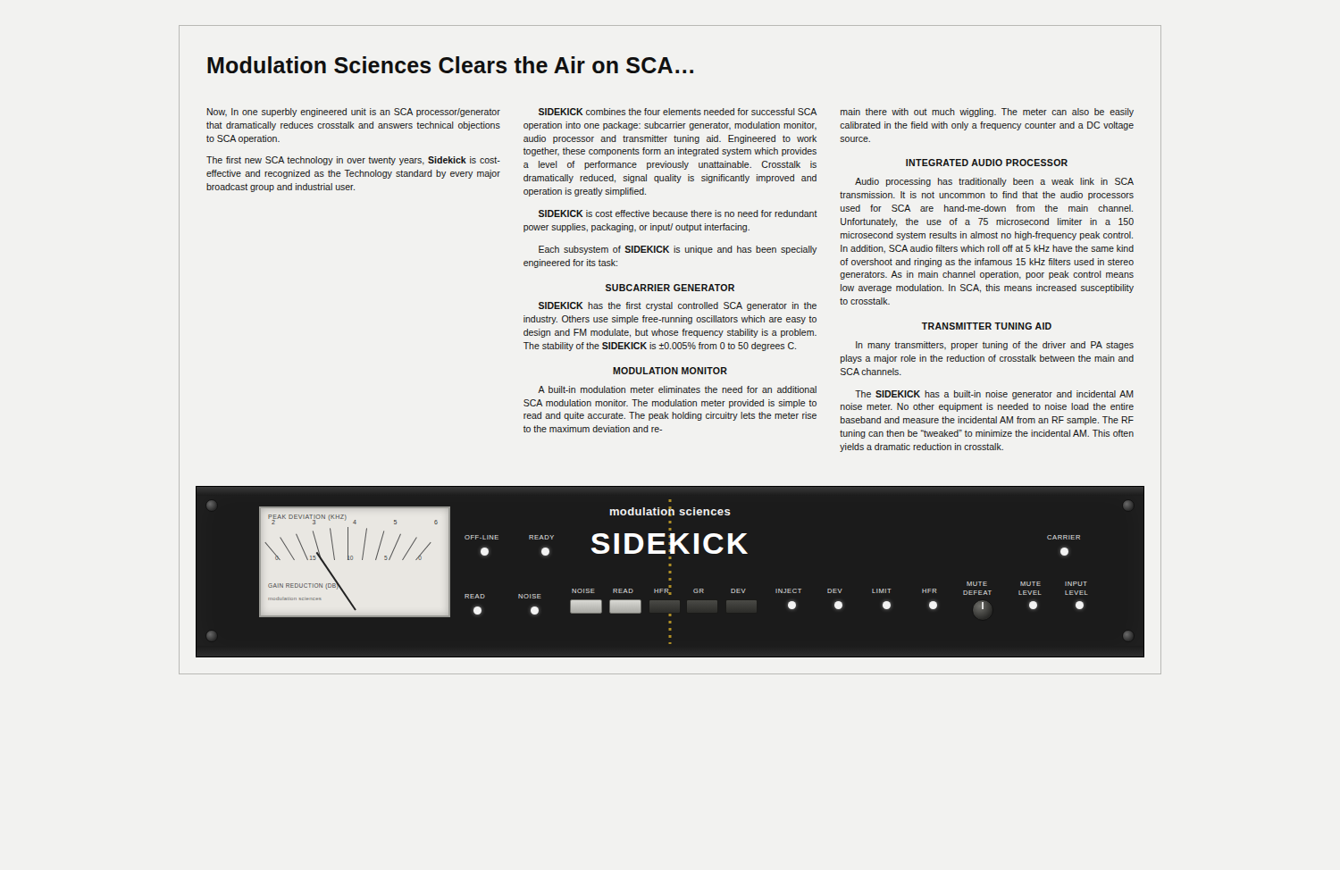Modulation Sciences Clears the Air on SCA…
Now, In one superbly engineered unit is an SCA processor/generator that dramatically reduces crosstalk and answers technical objections to SCA operation.
The first new SCA technology in over twenty years, Sidekick is cost-effective and recognized as the Technology standard by every major broadcast group and industrial user.
SIDEKICK combines the four elements needed for successful SCA operation into one package: subcarrier generator, modulation monitor, audio processor and transmitter tuning aid. Engineered to work together, these components form an integrated system which provides a level of performance previously unattainable. Crosstalk is dramatically reduced, signal quality is significantly improved and operation is greatly simplified.
SIDEKICK is cost effective because there is no need for redundant power supplies, packaging, or input/ output interfacing.
Each subsystem of SIDEKICK is unique and has been specially engineered for its task:
Subcarrier Generator
SIDEKICK has the first crystal controlled SCA generator in the industry. Others use simple free-running oscillators which are easy to design and FM modulate, but whose frequency stability is a problem. The stability of the SIDEKICK is ±0.005% from 0 to 50 degrees C.
Modulation Monitor
A built-in modulation meter eliminates the need for an additional SCA modulation monitor. The modulation meter provided is simple to read and quite accurate. The peak holding circuitry lets the meter rise to the maximum deviation and re-
main there with out much wiggling. The meter can also be easily calibrated in the field with only a frequency counter and a DC voltage source.
Integrated Audio Processor
Audio processing has traditionally been a weak link in SCA transmission. It is not uncommon to find that the audio processors used for SCA are hand-me-down from the main channel. Unfortunately, the use of a 75 microsecond limiter in a 150 microsecond system results in almost no high-frequency peak control. In addition, SCA audio filters which roll off at 5 kHz have the same kind of overshoot and ringing as the infamous 15 kHz filters used in stereo generators. As in main channel operation, poor peak control means low average modulation. In SCA, this means increased susceptibility to crosstalk.
Transmitter Tuning Aid
In many transmitters, proper tuning of the driver and PA stages plays a major role in the reduction of crosstalk between the main and SCA channels.
The SIDEKICK has a built-in noise generator and incidental AM noise meter. No other equipment is needed to noise load the entire baseband and measure the incidental AM from an RF sample. The RF tuning can then be “tweaked” to minimize the incidental AM. This often yields a dramatic reduction in crosstalk.
Peak Deviation (kHz)
23456
0151050
Gain Reduction (dB)
modulation sciences
modulation sciences
SIDEKICK
Off-Line Ready Read Noise Noise Read HFR GR DEV Inject DEV Limit HFR Mute Defeat Mute Level Input Level Carrier